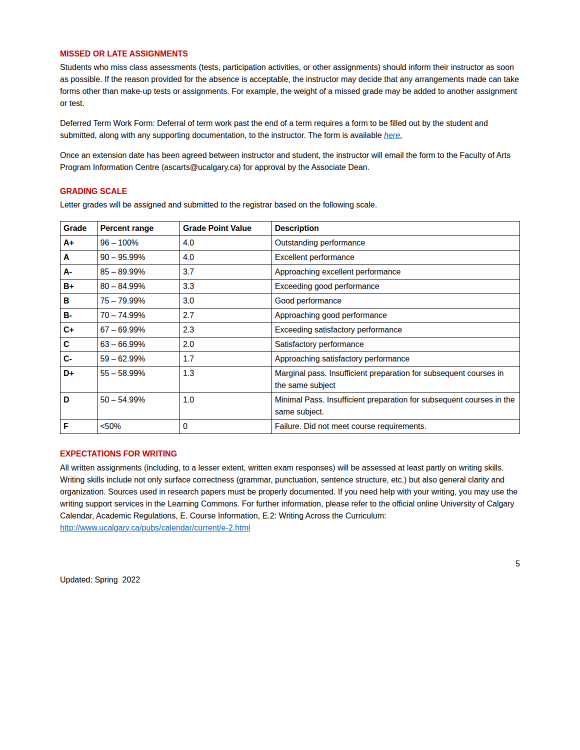Missed or Late Assignments
Students who miss class assessments (tests, participation activities, or other assignments) should inform their instructor as soon as possible. If the reason provided for the absence is acceptable, the instructor may decide that any arrangements made can take forms other than make-up tests or assignments. For example, the weight of a missed grade may be added to another assignment or test.
Deferred Term Work Form: Deferral of term work past the end of a term requires a form to be filled out by the student and submitted, along with any supporting documentation, to the instructor. The form is available here.
Once an extension date has been agreed between instructor and student, the instructor will email the form to the Faculty of Arts Program Information Centre (ascarts@ucalgary.ca) for approval by the Associate Dean.
Grading Scale
Letter grades will be assigned and submitted to the registrar based on the following scale.
| Grade | Percent range | Grade Point Value | Description |
| --- | --- | --- | --- |
| A+ | 96 – 100% | 4.0 | Outstanding performance |
| A | 90 – 95.99% | 4.0 | Excellent performance |
| A- | 85 – 89.99% | 3.7 | Approaching excellent performance |
| B+ | 80 – 84.99% | 3.3 | Exceeding good performance |
| B | 75 – 79.99% | 3.0 | Good performance |
| B- | 70 – 74.99% | 2.7 | Approaching good performance |
| C+ | 67 – 69.99% | 2.3 | Exceeding satisfactory performance |
| C | 63 – 66.99% | 2.0 | Satisfactory performance |
| C- | 59 – 62.99% | 1.7 | Approaching satisfactory performance |
| D+ | 55 – 58.99% | 1.3 | Marginal pass. Insufficient preparation for subsequent courses in the same subject |
| D | 50 – 54.99% | 1.0 | Minimal Pass. Insufficient preparation for subsequent courses in the same subject. |
| F | <50% | 0 | Failure. Did not meet course requirements. |
Expectations for Writing
All written assignments (including, to a lesser extent, written exam responses) will be assessed at least partly on writing skills. Writing skills include not only surface correctness (grammar, punctuation, sentence structure, etc.) but also general clarity and organization. Sources used in research papers must be properly documented. If you need help with your writing, you may use the writing support services in the Learning Commons. For further information, please refer to the official online University of Calgary Calendar, Academic Regulations, E. Course Information, E.2: Writing Across the Curriculum: http://www.ucalgary.ca/pubs/calendar/current/e-2.html
5
Updated: Spring 2022